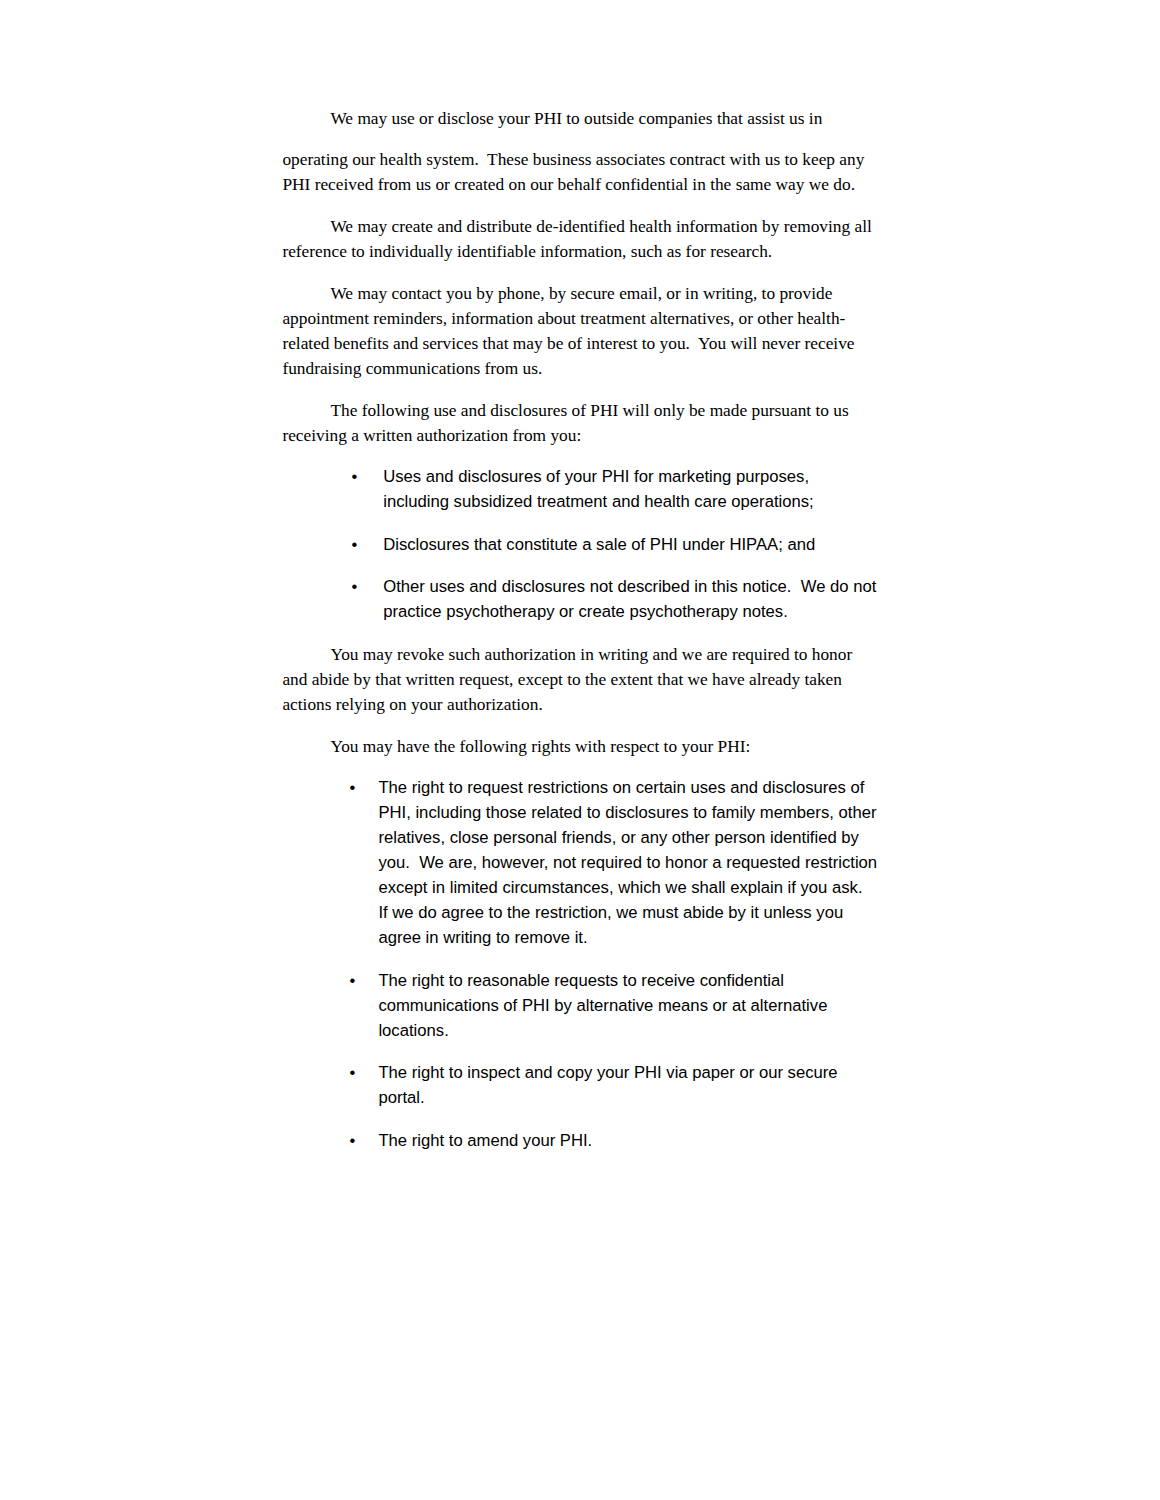We may use or disclose your PHI to outside companies that assist us in
operating our health system. These business associates contract with us to keep any PHI received from us or created on our behalf confidential in the same way we do.
We may create and distribute de-identified health information by removing all reference to individually identifiable information, such as for research.
We may contact you by phone, by secure email, or in writing, to provide appointment reminders, information about treatment alternatives, or other health-related benefits and services that may be of interest to you. You will never receive fundraising communications from us.
The following use and disclosures of PHI will only be made pursuant to us receiving a written authorization from you:
Uses and disclosures of your PHI for marketing purposes, including subsidized treatment and health care operations;
Disclosures that constitute a sale of PHI under HIPAA; and
Other uses and disclosures not described in this notice. We do not practice psychotherapy or create psychotherapy notes.
You may revoke such authorization in writing and we are required to honor and abide by that written request, except to the extent that we have already taken actions relying on your authorization.
You may have the following rights with respect to your PHI:
The right to request restrictions on certain uses and disclosures of PHI, including those related to disclosures to family members, other relatives, close personal friends, or any other person identified by you. We are, however, not required to honor a requested restriction except in limited circumstances, which we shall explain if you ask. If we do agree to the restriction, we must abide by it unless you agree in writing to remove it.
The right to reasonable requests to receive confidential communications of PHI by alternative means or at alternative locations.
The right to inspect and copy your PHI via paper or our secure portal.
The right to amend your PHI.